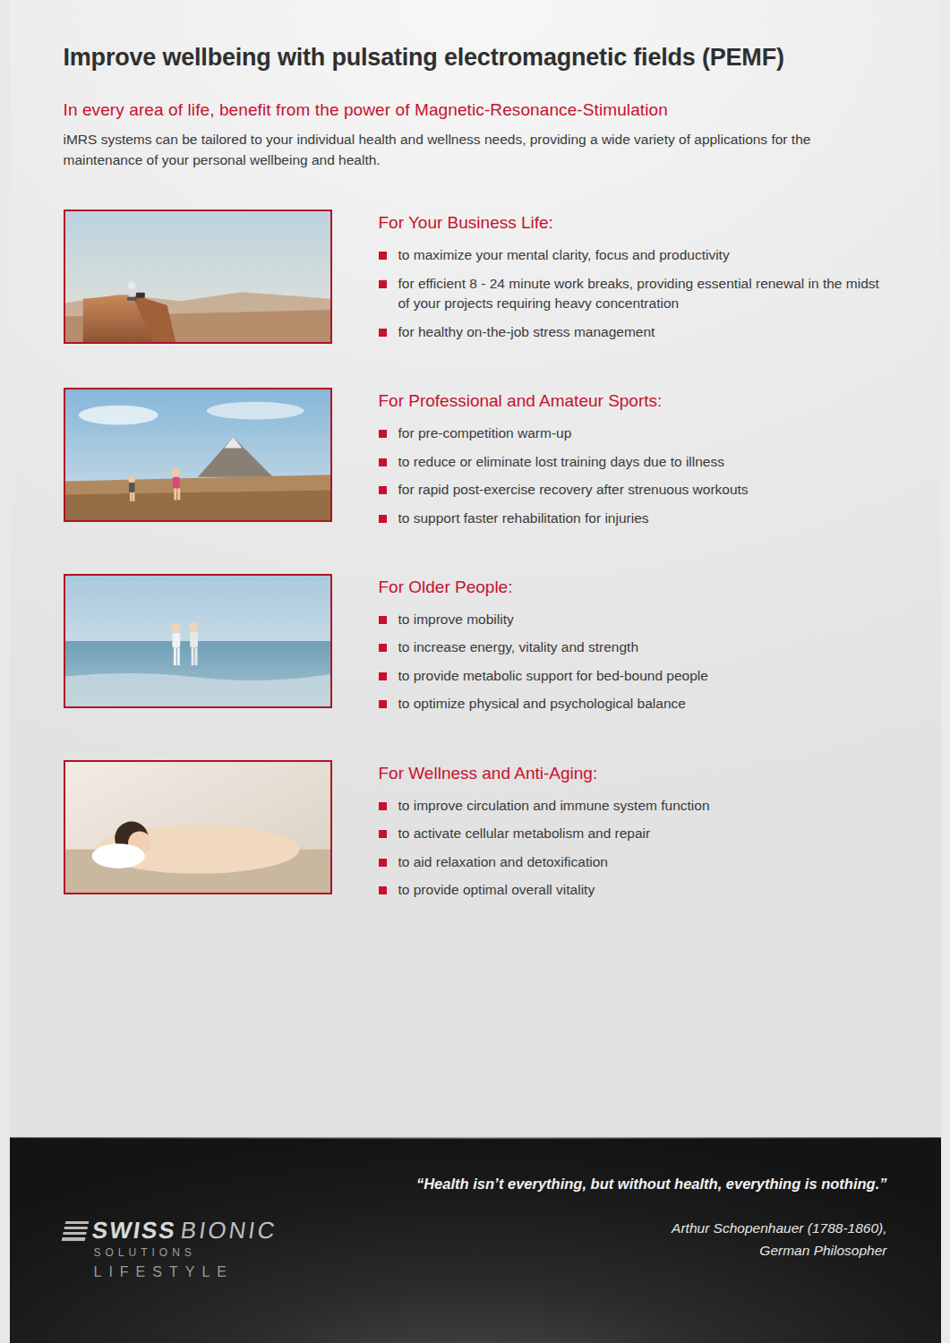Improve wellbeing with pulsating electromagnetic fields (PEMF)
In every area of life, benefit from the power of Magnetic-Resonance-Stimulation
iMRS systems can be tailored to your individual health and wellness needs, providing a wide variety of applications for the maintenance of your personal wellbeing and health.
For Your Business Life:
to maximize your mental clarity, focus and productivity
for efficient 8 - 24 minute work breaks, providing essential renewal in the midst of your projects requiring heavy concentration
for healthy on-the-job stress management
For Professional and Amateur Sports:
for pre-competition warm-up
to reduce or eliminate lost training days due to illness
for rapid post-exercise recovery after strenuous workouts
to support faster rehabilitation for injuries
For Older People:
to improve mobility
to increase energy, vitality and strength
to provide metabolic support for bed-bound people
to optimize physical and psychological balance
For Wellness and Anti-Aging:
to improve circulation and immune system function
to activate cellular metabolism and repair
to aid relaxation and detoxification
to provide optimal overall vitality
SWISS BIONIC
SOLUTIONS
LIFESTYLE
“Health isn’t everything, but without health, everything is nothing.”
Arthur Schopenhauer (1788-1860),
German Philosopher